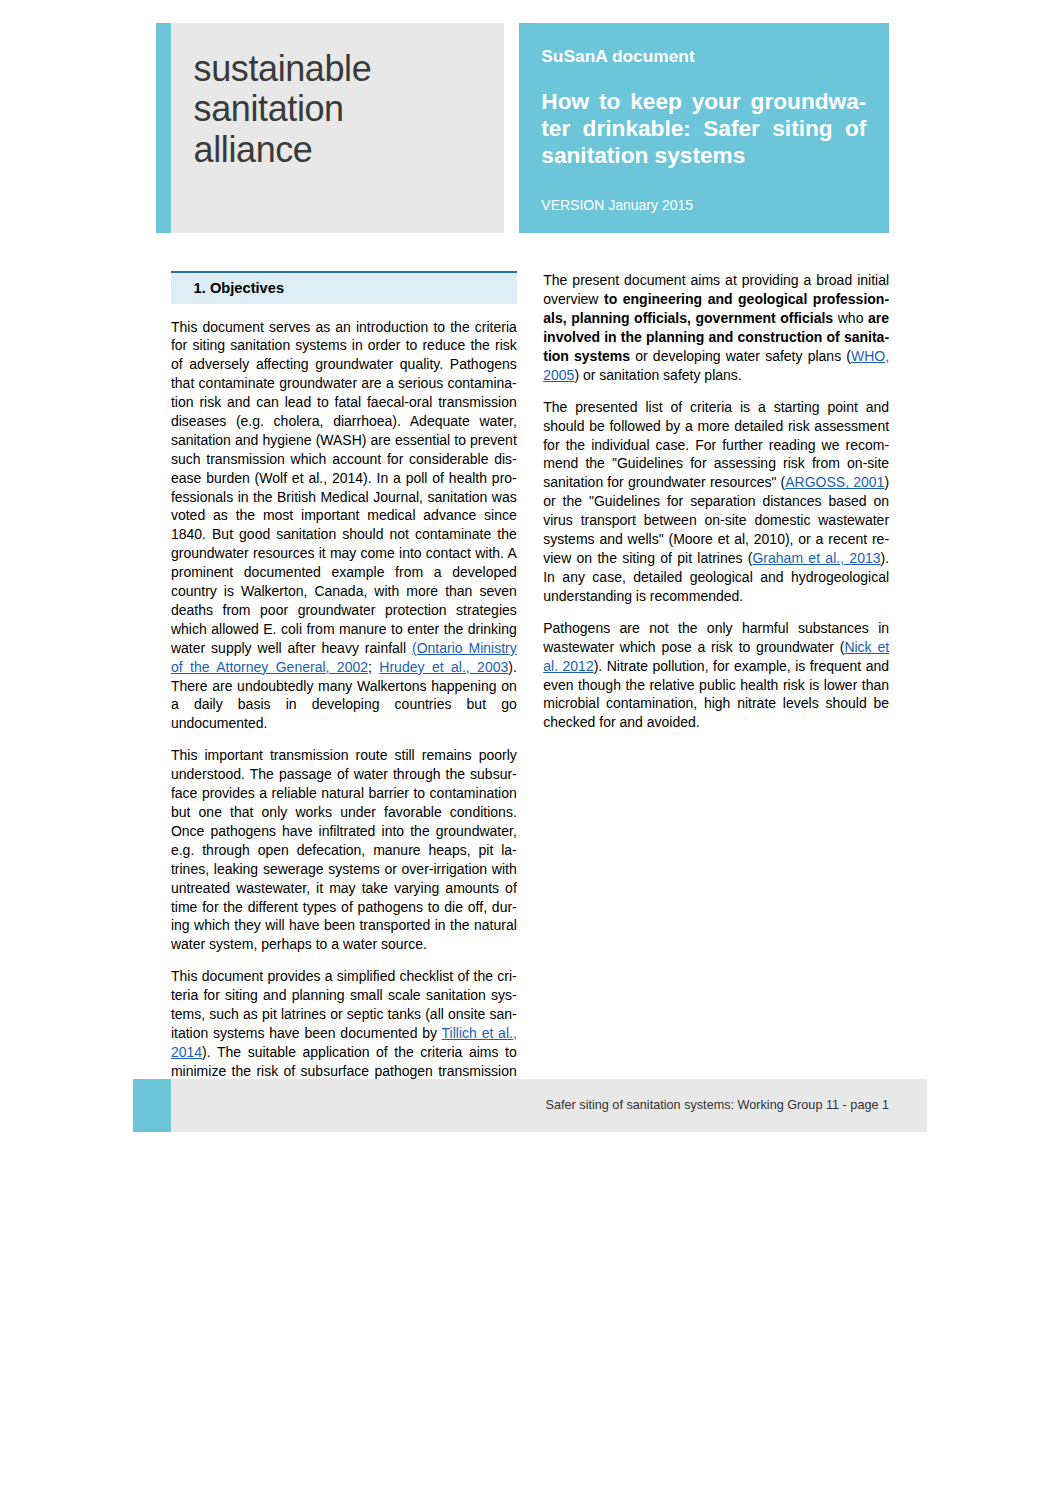sustainable
sanitation
alliance
SuSanA document
How to keep your groundwater drinkable: Safer siting of sanitation systems
VERSION January 2015
1. Objectives
This document serves as an introduction to the criteria for siting sanitation systems in order to reduce the risk of adversely affecting groundwater quality. Pathogens that contaminate groundwater are a serious contamination risk and can lead to fatal faecal-oral transmission diseases (e.g. cholera, diarrhoea). Adequate water, sanitation and hygiene (WASH) are essential to prevent such transmission which account for considerable disease burden (Wolf et al., 2014). In a poll of health professionals in the British Medical Journal, sanitation was voted as the most important medical advance since 1840. But good sanitation should not contaminate the groundwater resources it may come into contact with. A prominent documented example from a developed country is Walkerton, Canada, with more than seven deaths from poor groundwater protection strategies which allowed E. coli from manure to enter the drinking water supply well after heavy rainfall (Ontario Ministry of the Attorney General, 2002; Hrudey et al., 2003). There are undoubtedly many Walkertons happening on a daily basis in developing countries but go undocumented.
This important transmission route still remains poorly understood. The passage of water through the subsurface provides a reliable natural barrier to contamination but one that only works under favorable conditions. Once pathogens have infiltrated into the groundwater, e.g. through open defecation, manure heaps, pit latrines, leaking sewerage systems or over-irrigation with untreated wastewater, it may take varying amounts of time for the different types of pathogens to die off, during which they will have been transported in the natural water system, perhaps to a water source.
This document provides a simplified checklist of the criteria for siting and planning small scale sanitation systems, such as pit latrines or septic tanks (all onsite sanitation systems have been documented by Tillich et al., 2014). The suitable application of the criteria aims to minimize the risk of subsurface pathogen transmission to a water source, and thus to increase protection of valuable drinking water resources.
The present document aims at providing a broad initial overview to engineering and geological professionals, planning officials, government officials who are involved in the planning and construction of sanitation systems or developing water safety plans (WHO, 2005) or sanitation safety plans.
The presented list of criteria is a starting point and should be followed by a more detailed risk assessment for the individual case. For further reading we recommend the "Guidelines for assessing risk from on-site sanitation for groundwater resources" (ARGOSS, 2001) or the "Guidelines for separation distances based on virus transport between on-site domestic wastewater systems and wells" (Moore et al, 2010), or a recent review on the siting of pit latrines (Graham et al., 2013). In any case, detailed geological and hydrogeological understanding is recommended.
Pathogens are not the only harmful substances in wastewater which pose a risk to groundwater (Nick et al. 2012). Nitrate pollution, for example, is frequent and even though the relative public health risk is lower than microbial contamination, high nitrate levels should be checked for and avoided.
Safer siting of sanitation systems: Working Group 11 - page 1